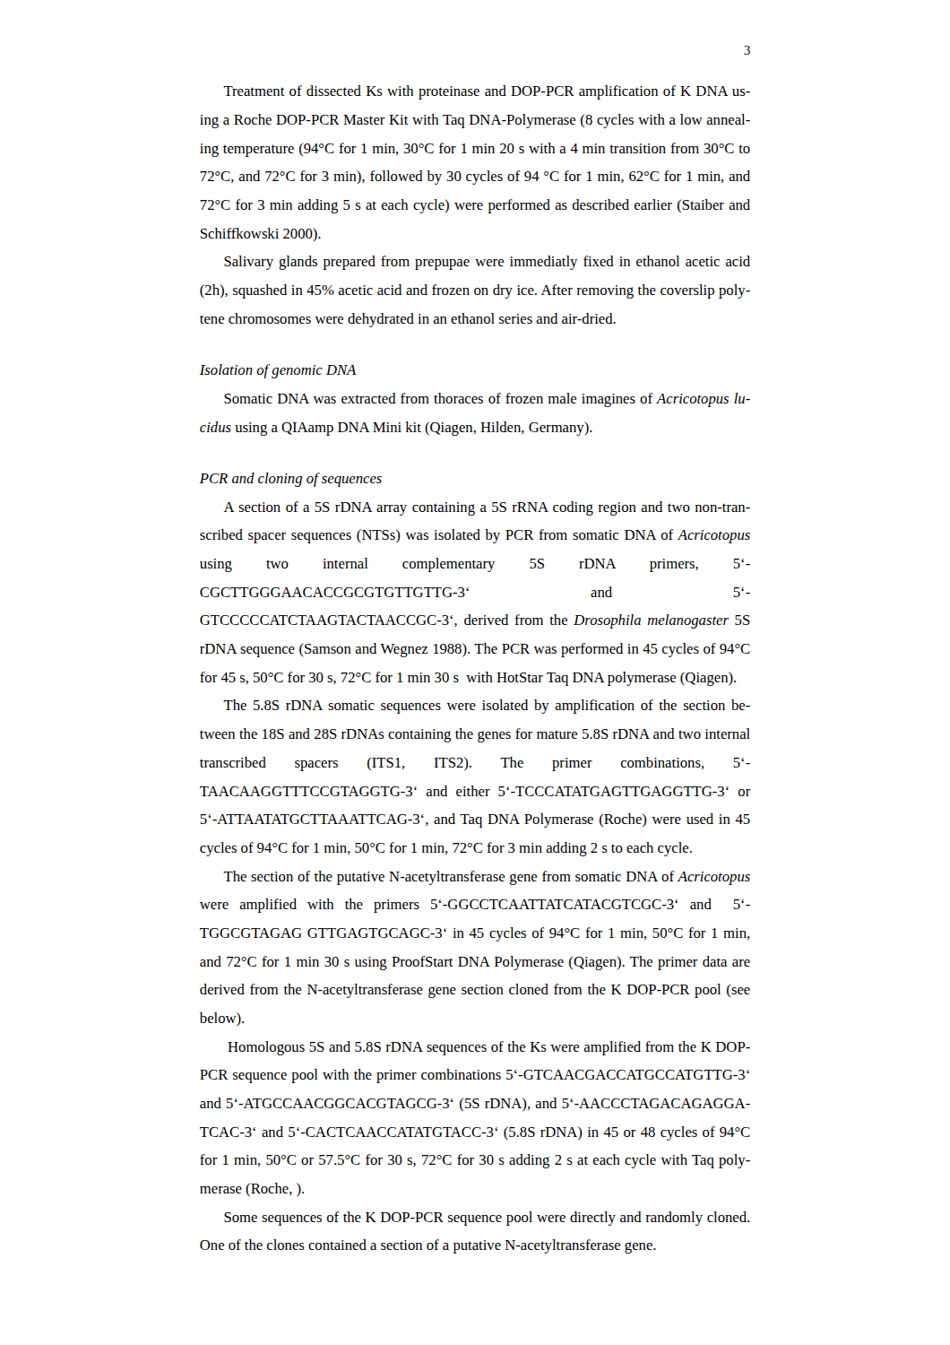3
Treatment of dissected Ks with proteinase and DOP-PCR amplification of K DNA using a Roche DOP-PCR Master Kit with Taq DNA-Polymerase (8 cycles with a low annealing temperature (94°C for 1 min, 30°C for 1 min 20 s with a 4 min transition from 30°C to 72°C, and 72°C for 3 min), followed by 30 cycles of 94 °C for 1 min, 62°C for 1 min, and 72°C for 3 min adding 5 s at each cycle) were performed as described earlier (Staiber and Schiffkowski 2000).
Salivary glands prepared from prepupae were immediatly fixed in ethanol acetic acid (2h), squashed in 45% acetic acid and frozen on dry ice. After removing the coverslip polytene chromosomes were dehydrated in an ethanol series and air-dried.
Isolation of genomic DNA
Somatic DNA was extracted from thoraces of frozen male imagines of Acricotopus lucidus using a QIAamp DNA Mini kit (Qiagen, Hilden, Germany).
PCR and cloning of sequences
A section of a 5S rDNA array containing a 5S rRNA coding region and two non-transcribed spacer sequences (NTSs) was isolated by PCR from somatic DNA of Acricotopus using two internal complementary 5S rDNA primers, 5‘-CGCTTGGGAACACCGCGTGTTGTTG-3‘ and 5‘-GTCCCCCATCTAAGTACTAACCGC-3‘, derived from the Drosophila melanogaster 5S rDNA sequence (Samson and Wegnez 1988). The PCR was performed in 45 cycles of 94°C for 45 s, 50°C for 30 s, 72°C for 1 min 30 s with HotStar Taq DNA polymerase (Qiagen).
The 5.8S rDNA somatic sequences were isolated by amplification of the section between the 18S and 28S rDNAs containing the genes for mature 5.8S rDNA and two internal transcribed spacers (ITS1, ITS2). The primer combinations, 5‘-TAACAAGGTTTCCGTAGGTG-3‘ and either 5‘-TCCCATATGAGTTGAGGTTG-3‘ or 5‘-ATTAATATGCTTAAATTCAG-3‘, and Taq DNA Polymerase (Roche) were used in 45 cycles of 94°C for 1 min, 50°C for 1 min, 72°C for 3 min adding 2 s to each cycle.
The section of the putative N-acetyltransferase gene from somatic DNA of Acricotopus were amplified with the primers 5‘-GGCCTCAATTATCATACGTCGC-3‘ and 5‘-TGGCGTAGAG GTTGAGTGCAGC-3‘ in 45 cycles of 94°C for 1 min, 50°C for 1 min, and 72°C for 1 min 30 s using ProofStart DNA Polymerase (Qiagen). The primer data are derived from the N-acetyltransferase gene section cloned from the K DOP-PCR pool (see below).
Homologous 5S and 5.8S rDNA sequences of the Ks were amplified from the K DOP-PCR sequence pool with the primer combinations 5‘-GTCAACGACCATGCCATGTTG-3‘ and 5‘-ATGCCAACGGCACGTAGCG-3‘ (5S rDNA), and 5‘-AACCCTAGACAGAGGA-TCAC-3‘ and 5‘-CACTCAACCATATGTACC-3‘ (5.8S rDNA) in 45 or 48 cycles of 94°C for 1 min, 50°C or 57.5°C for 30 s, 72°C for 30 s adding 2 s at each cycle with Taq polymerase (Roche, ).
Some sequences of the K DOP-PCR sequence pool were directly and randomly cloned. One of the clones contained a section of a putative N-acetyltransferase gene.